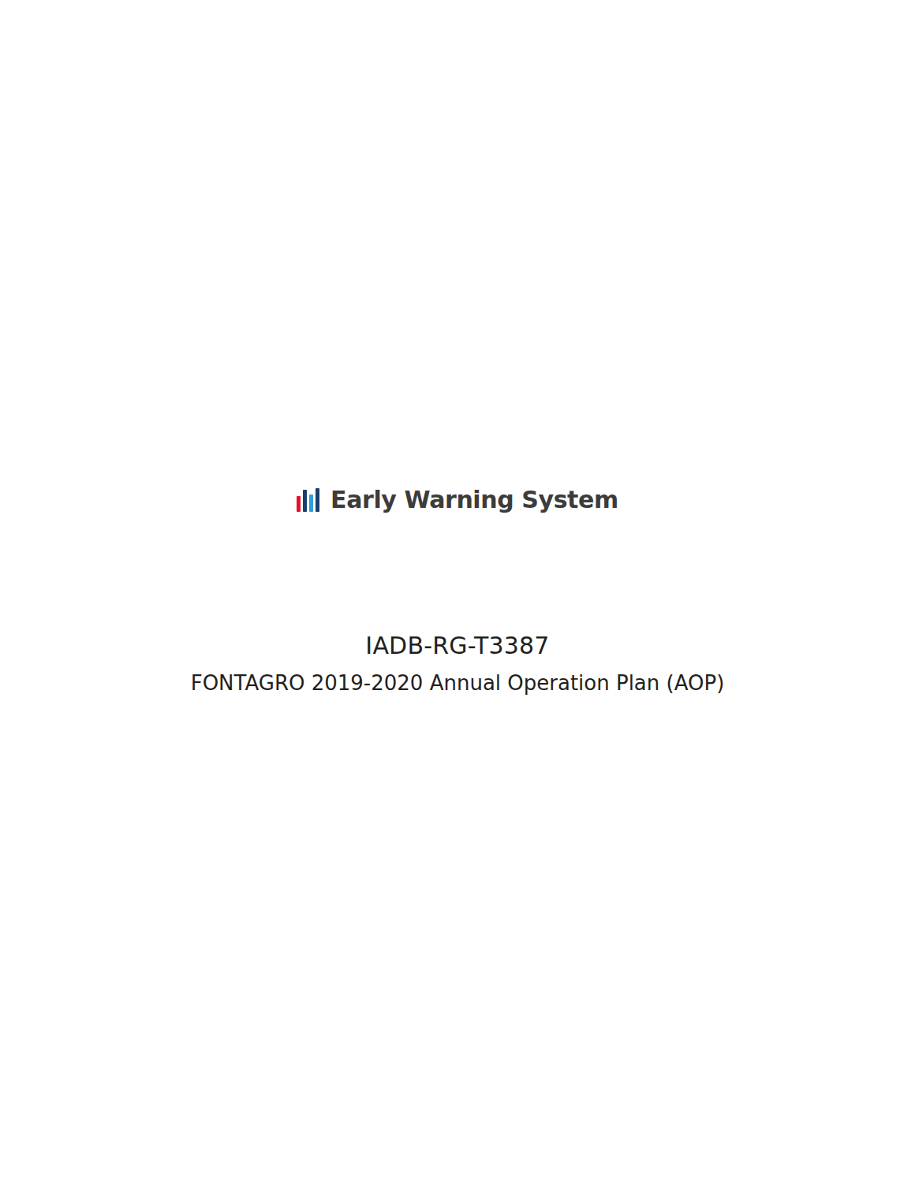Early Warning System
IADB-RG-T3387
FONTAGRO 2019-2020 Annual Operation Plan (AOP)